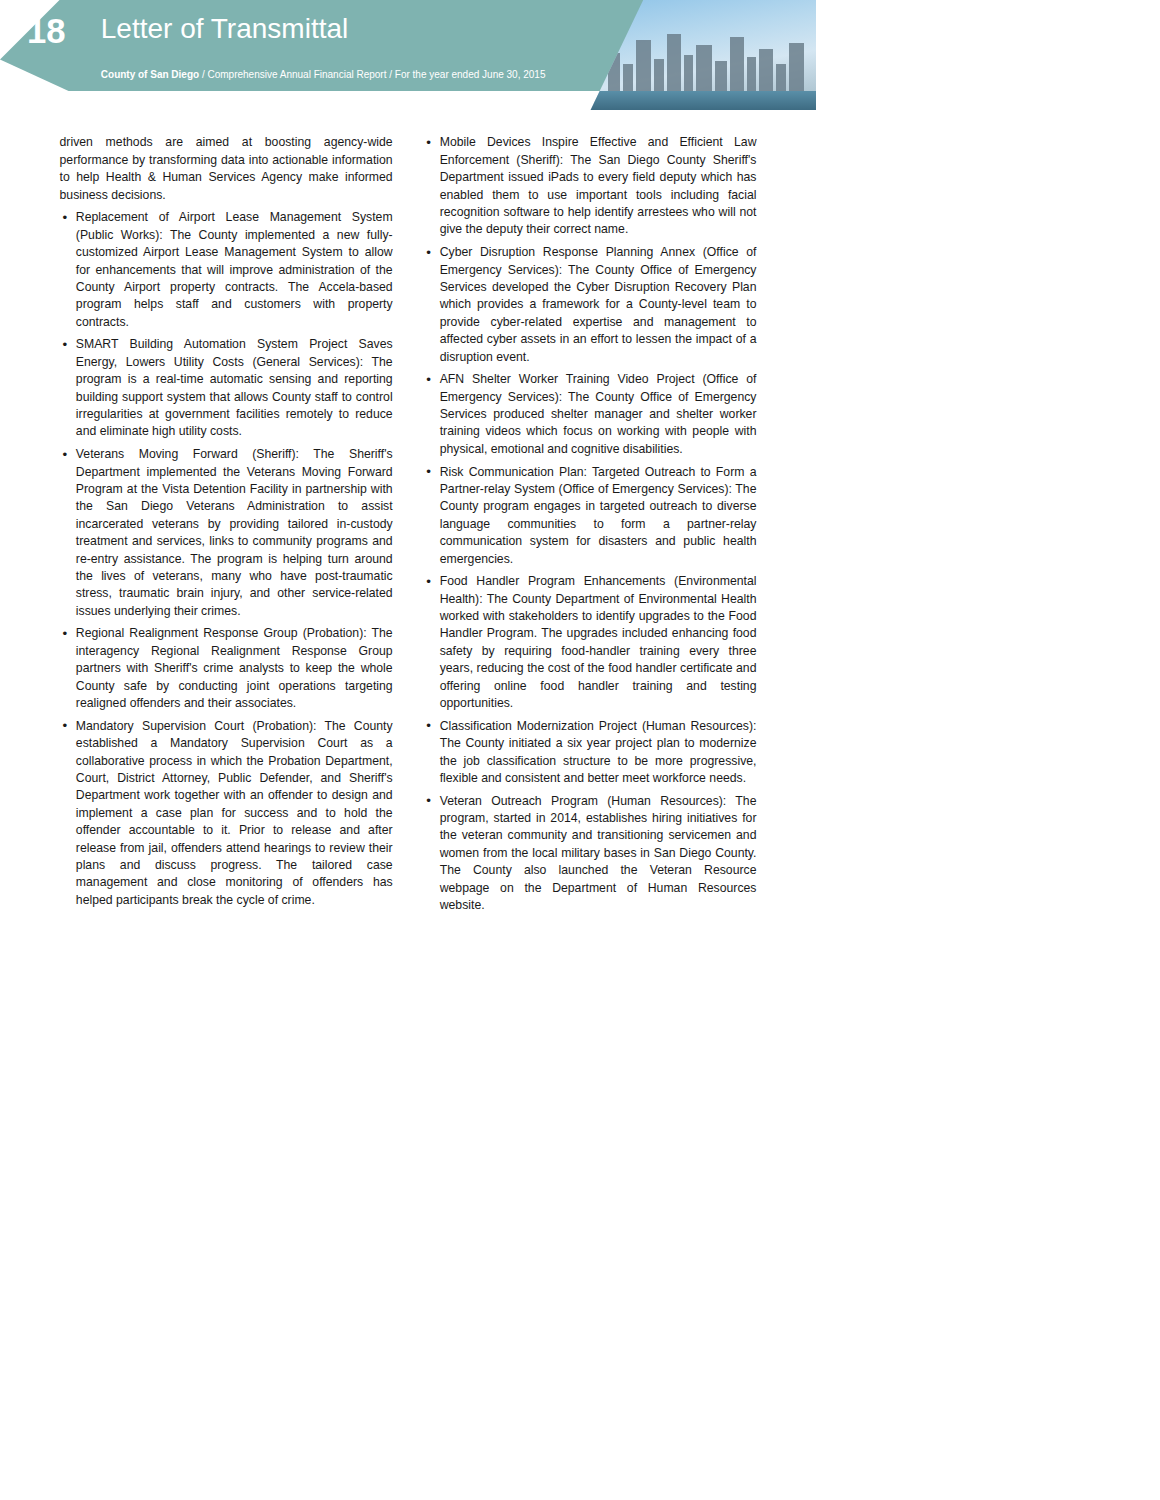18
Letter of Transmittal
County of San Diego / Comprehensive Annual Financial Report / For the year ended June 30, 2015
driven methods are aimed at boosting agency-wide performance by transforming data into actionable information to help Health & Human Services Agency make informed business decisions.
Replacement of Airport Lease Management System (Public Works): The County implemented a new fully-customized Airport Lease Management System to allow for enhancements that will improve administration of the County Airport property contracts. The Accela-based program helps staff and customers with property contracts.
SMART Building Automation System Project Saves Energy, Lowers Utility Costs (General Services): The program is a real-time automatic sensing and reporting building support system that allows County staff to control irregularities at government facilities remotely to reduce and eliminate high utility costs.
Veterans Moving Forward (Sheriff): The Sheriff's Department implemented the Veterans Moving Forward Program at the Vista Detention Facility in partnership with the San Diego Veterans Administration to assist incarcerated veterans by providing tailored in-custody treatment and services, links to community programs and re-entry assistance. The program is helping turn around the lives of veterans, many who have post-traumatic stress, traumatic brain injury, and other service-related issues underlying their crimes.
Regional Realignment Response Group (Probation): The interagency Regional Realignment Response Group partners with Sheriff's crime analysts to keep the whole County safe by conducting joint operations targeting realigned offenders and their associates.
Mandatory Supervision Court (Probation): The County established a Mandatory Supervision Court as a collaborative process in which the Probation Department, Court, District Attorney, Public Defender, and Sheriff's Department work together with an offender to design and implement a case plan for success and to hold the offender accountable to it. Prior to release and after release from jail, offenders attend hearings to review their plans and discuss progress. The tailored case management and close monitoring of offenders has helped participants break the cycle of crime.
Mobile Devices Inspire Effective and Efficient Law Enforcement (Sheriff): The San Diego County Sheriff's Department issued iPads to every field deputy which has enabled them to use important tools including facial recognition software to help identify arrestees who will not give the deputy their correct name.
Cyber Disruption Response Planning Annex (Office of Emergency Services): The County Office of Emergency Services developed the Cyber Disruption Recovery Plan which provides a framework for a County-level team to provide cyber-related expertise and management to affected cyber assets in an effort to lessen the impact of a disruption event.
AFN Shelter Worker Training Video Project (Office of Emergency Services): The County Office of Emergency Services produced shelter manager and shelter worker training videos which focus on working with people with physical, emotional and cognitive disabilities.
Risk Communication Plan: Targeted Outreach to Form a Partner-relay System (Office of Emergency Services): The County program engages in targeted outreach to diverse language communities to form a partner-relay communication system for disasters and public health emergencies.
Food Handler Program Enhancements (Environmental Health): The County Department of Environmental Health worked with stakeholders to identify upgrades to the Food Handler Program. The upgrades included enhancing food safety by requiring food-handler training every three years, reducing the cost of the food handler certificate and offering online food handler training and testing opportunities.
Classification Modernization Project (Human Resources): The County initiated a six year project plan to modernize the job classification structure to be more progressive, flexible and consistent and better meet workforce needs.
Veteran Outreach Program (Human Resources): The program, started in 2014, establishes hiring initiatives for the veteran community and transitioning servicemen and women from the local military bases in San Diego County. The County also launched the Veteran Resource webpage on the Department of Human Resources website.